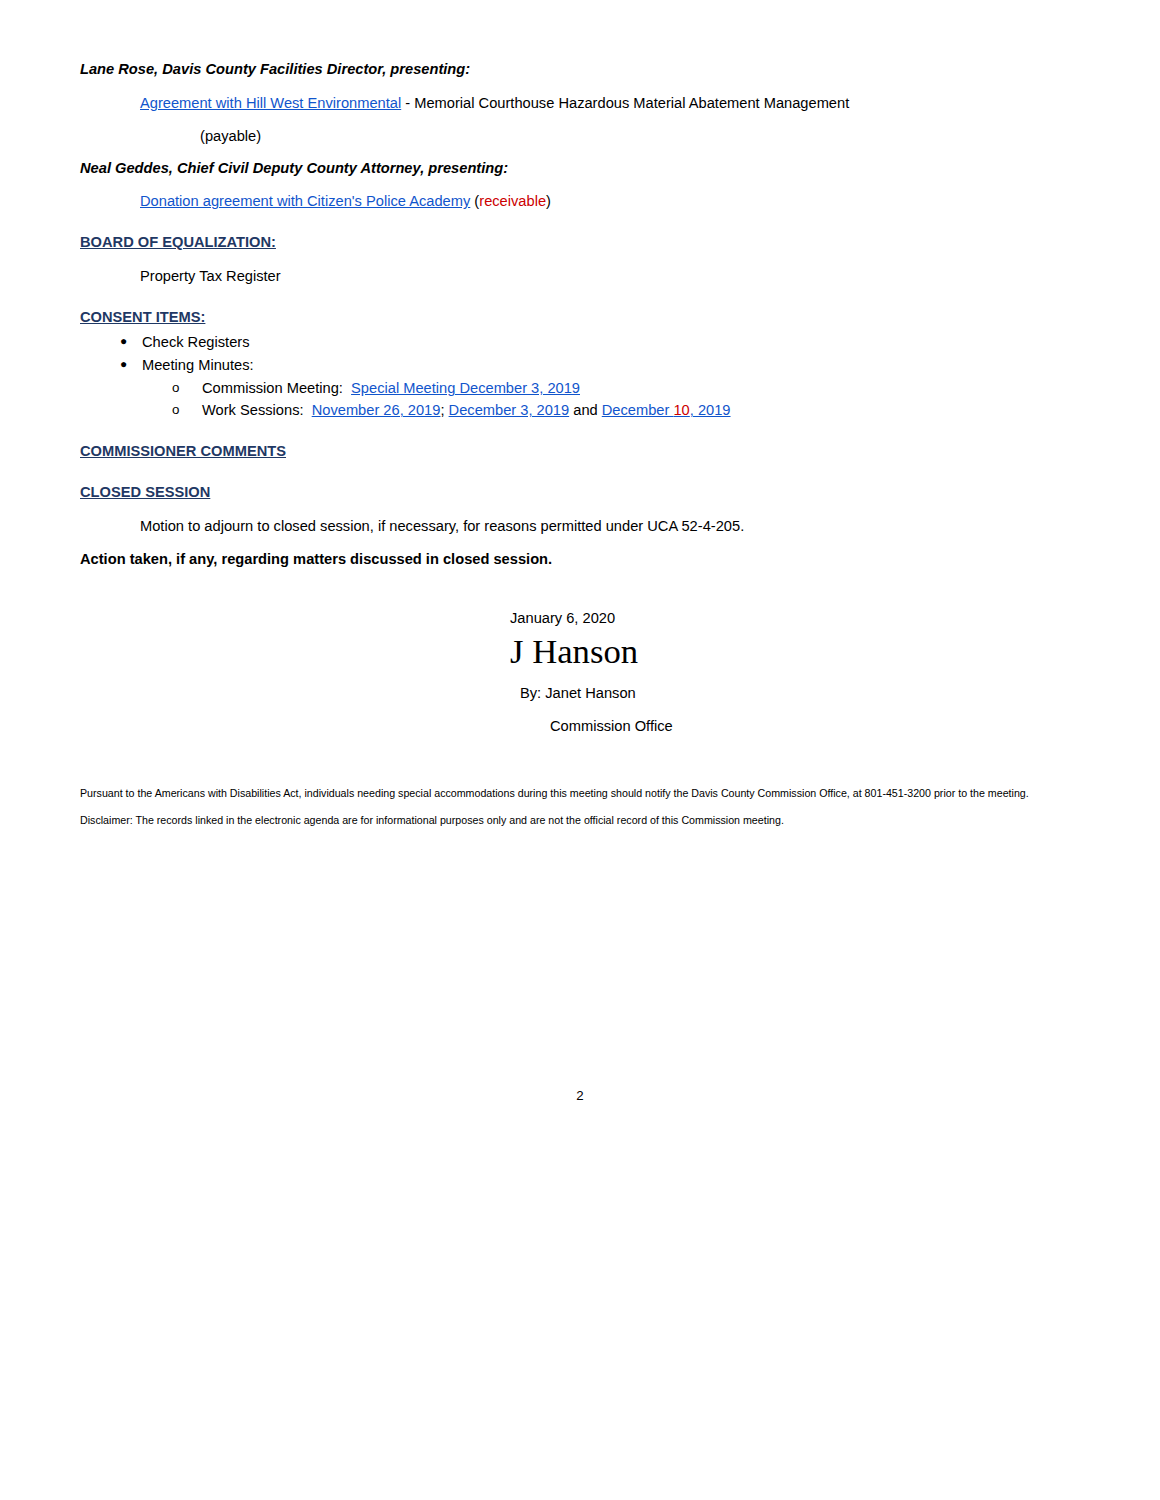Lane Rose, Davis County Facilities Director, presenting:
Agreement with Hill West Environmental - Memorial Courthouse Hazardous Material Abatement Management
(payable)
Neal Geddes, Chief Civil Deputy County Attorney, presenting:
Donation agreement with Citizen's Police Academy (receivable)
BOARD OF EQUALIZATION:
Property Tax Register
CONSENT ITEMS:
Check Registers
Meeting Minutes:
Commission Meeting: Special Meeting December 3, 2019
Work Sessions: November 26, 2019; December 3, 2019 and December 10, 2019
COMMISSIONER COMMENTS
CLOSED SESSION
Motion to adjourn to closed session, if necessary, for reasons permitted under UCA 52-4-205.
Action taken, if any, regarding matters discussed in closed session.
January 6, 2020
J Hanson
By: Janet Hanson
Commission Office
Pursuant to the Americans with Disabilities Act, individuals needing special accommodations during this meeting should notify the Davis County Commission Office, at 801-451-3200 prior to the meeting.
Disclaimer: The records linked in the electronic agenda are for informational purposes only and are not the official record of this Commission meeting.
2